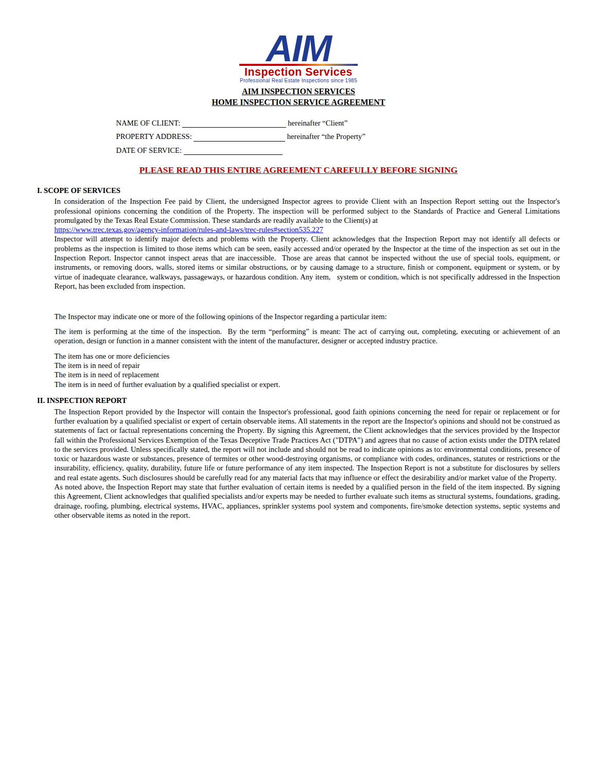AIM
Inspection Services
Professional Real Estate Inspections since 1985
AIM INSPECTION SERVICES
HOME INSPECTION SERVICE AGREEMENT
NAME OF CLIENT: hereinafter “Client”
PROPERTY ADDRESS: hereinafter “the Property”
DATE OF SERVICE:
PLEASE READ THIS ENTIRE AGREEMENT CAREFULLY BEFORE SIGNING
I. SCOPE OF SERVICES
In consideration of the Inspection Fee paid by Client, the undersigned Inspector agrees to provide Client with an Inspection Report setting out the Inspector's professional opinions concerning the condition of the Property. The inspection will be performed subject to the Standards of Practice and General Limitations promulgated by the Texas Real Estate Commission. These standards are readily available to the Client(s) at
https://www.trec.texas.gov/agency-information/rules-and-laws/trec-rules#section535.227
Inspector will attempt to identify major defects and problems with the Property. Client acknowledges that the Inspection Report may not identify all defects or problems as the inspection is limited to those items which can be seen, easily accessed and/or operated by the Inspector at the time of the inspection as set out in the Inspection Report. Inspector cannot inspect areas that are inaccessible. Those are areas that cannot be inspected without the use of special tools, equipment, or instruments, or removing doors, walls, stored items or similar obstructions, or by causing damage to a structure, finish or component, equipment or system, or by virtue of inadequate clearance, walkways, passageways, or hazardous condition. Any item, system or condition, which is not specifically addressed in the Inspection Report, has been excluded from inspection.
The Inspector may indicate one or more of the following opinions of the Inspector regarding a particular item:
The item is performing at the time of the inspection. By the term “performing” is meant: The act of carrying out, completing, executing or achievement of an operation, design or function in a manner consistent with the intent of the manufacturer, designer or accepted industry practice.
The item has one or more deficiencies
The item is in need of repair
The item is in need of replacement
The item is in need of further evaluation by a qualified specialist or expert.
II. INSPECTION REPORT
The Inspection Report provided by the Inspector will contain the Inspector's professional, good faith opinions concerning the need for repair or replacement or for further evaluation by a qualified specialist or expert of certain observable items. All statements in the report are the Inspector's opinions and should not be construed as statements of fact or factual representations concerning the Property. By signing this Agreement, the Client acknowledges that the services provided by the Inspector fall within the Professional Services Exemption of the Texas Deceptive Trade Practices Act ("DTPA") and agrees that no cause of action exists under the DTPA related to the services provided. Unless specifically stated, the report will not include and should not be read to indicate opinions as to: environmental conditions, presence of toxic or hazardous waste or substances, presence of termites or other wood-destroying organisms, or compliance with codes, ordinances, statutes or restrictions or the insurability, efficiency, quality, durability, future life or future performance of any item inspected. The Inspection Report is not a substitute for disclosures by sellers and real estate agents. Such disclosures should be carefully read for any material facts that may influence or effect the desirability and/or market value of the Property.
As noted above, the Inspection Report may state that further evaluation of certain items is needed by a qualified person in the field of the item inspected. By signing this Agreement, Client acknowledges that qualified specialists and/or experts may be needed to further evaluate such items as structural systems, foundations, grading, drainage, roofing, plumbing, electrical systems, HVAC, appliances, sprinkler systems pool system and components, fire/smoke detection systems, septic systems and other observable items as noted in the report.